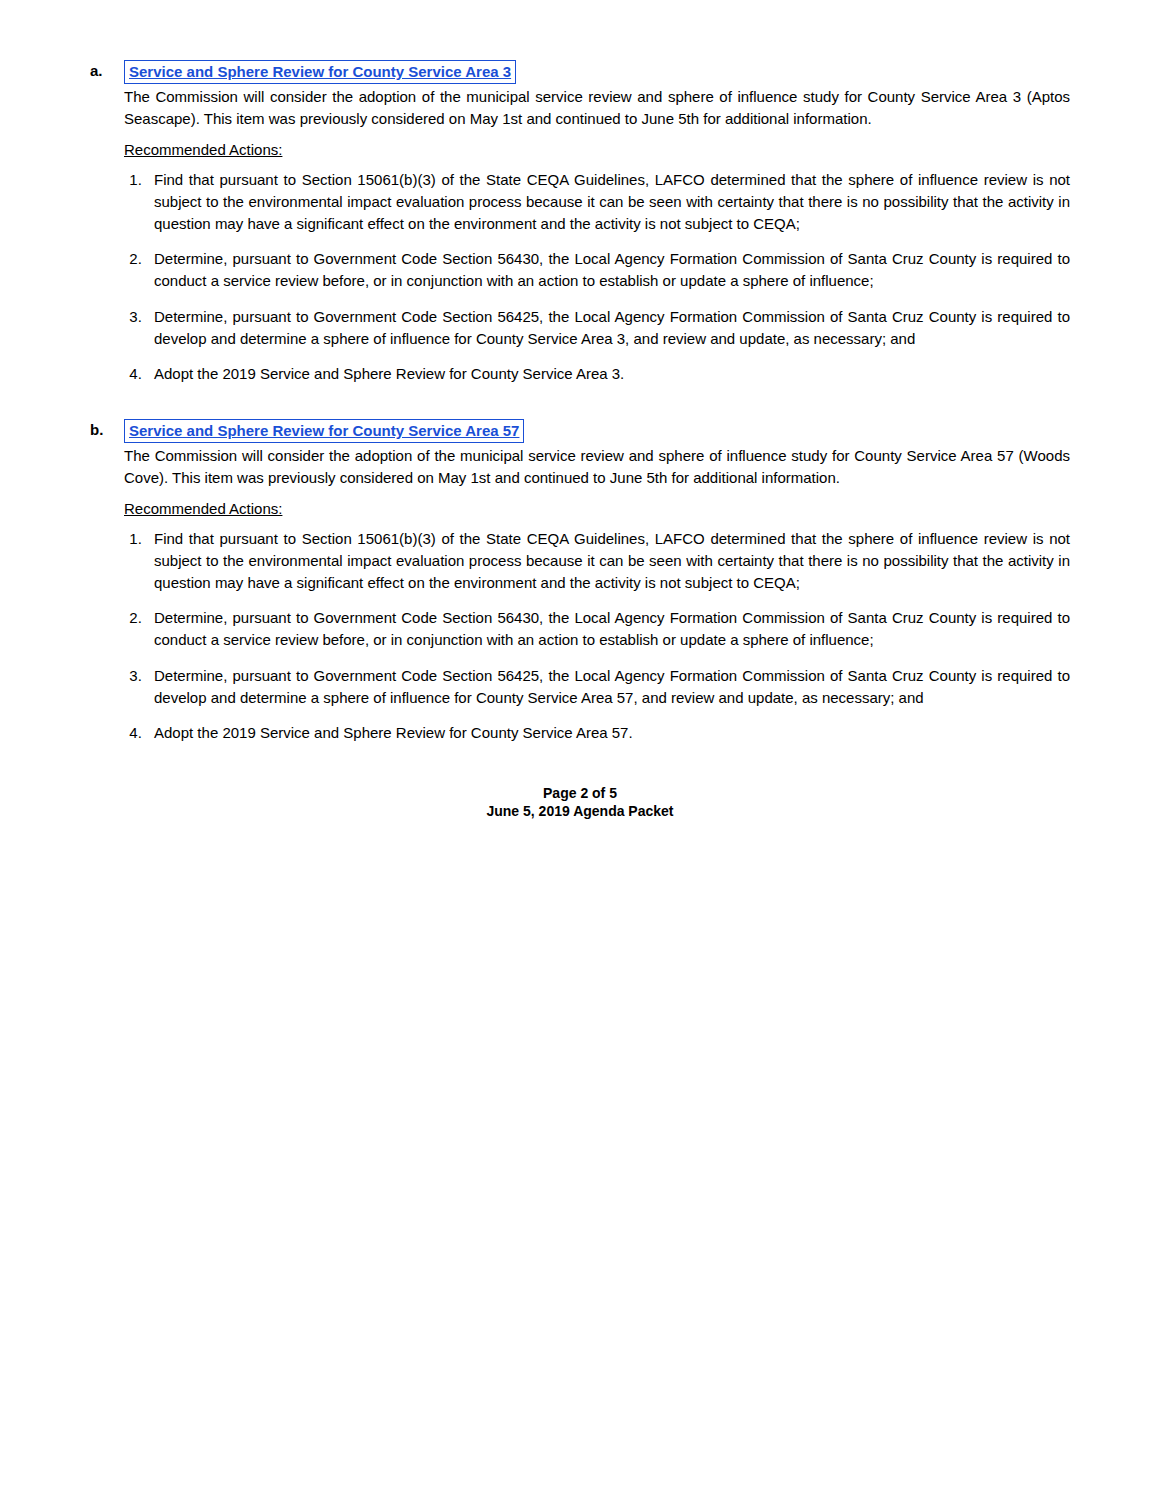a.
Service and Sphere Review for County Service Area 3
The Commission will consider the adoption of the municipal service review and sphere of influence study for County Service Area 3 (Aptos Seascape). This item was previously considered on May 1st and continued to June 5th for additional information.
Recommended Actions:
Find that pursuant to Section 15061(b)(3) of the State CEQA Guidelines, LAFCO determined that the sphere of influence review is not subject to the environmental impact evaluation process because it can be seen with certainty that there is no possibility that the activity in question may have a significant effect on the environment and the activity is not subject to CEQA;
Determine, pursuant to Government Code Section 56430, the Local Agency Formation Commission of Santa Cruz County is required to conduct a service review before, or in conjunction with an action to establish or update a sphere of influence;
Determine, pursuant to Government Code Section 56425, the Local Agency Formation Commission of Santa Cruz County is required to develop and determine a sphere of influence for County Service Area 3, and review and update, as necessary; and
Adopt the 2019 Service and Sphere Review for County Service Area 3.
b.
Service and Sphere Review for County Service Area 57
The Commission will consider the adoption of the municipal service review and sphere of influence study for County Service Area 57 (Woods Cove). This item was previously considered on May 1st and continued to June 5th for additional information.
Recommended Actions:
Find that pursuant to Section 15061(b)(3) of the State CEQA Guidelines, LAFCO determined that the sphere of influence review is not subject to the environmental impact evaluation process because it can be seen with certainty that there is no possibility that the activity in question may have a significant effect on the environment and the activity is not subject to CEQA;
Determine, pursuant to Government Code Section 56430, the Local Agency Formation Commission of Santa Cruz County is required to conduct a service review before, or in conjunction with an action to establish or update a sphere of influence;
Determine, pursuant to Government Code Section 56425, the Local Agency Formation Commission of Santa Cruz County is required to develop and determine a sphere of influence for County Service Area 57, and review and update, as necessary; and
Adopt the 2019 Service and Sphere Review for County Service Area 57.
Page 2 of 5
June 5, 2019 Agenda Packet